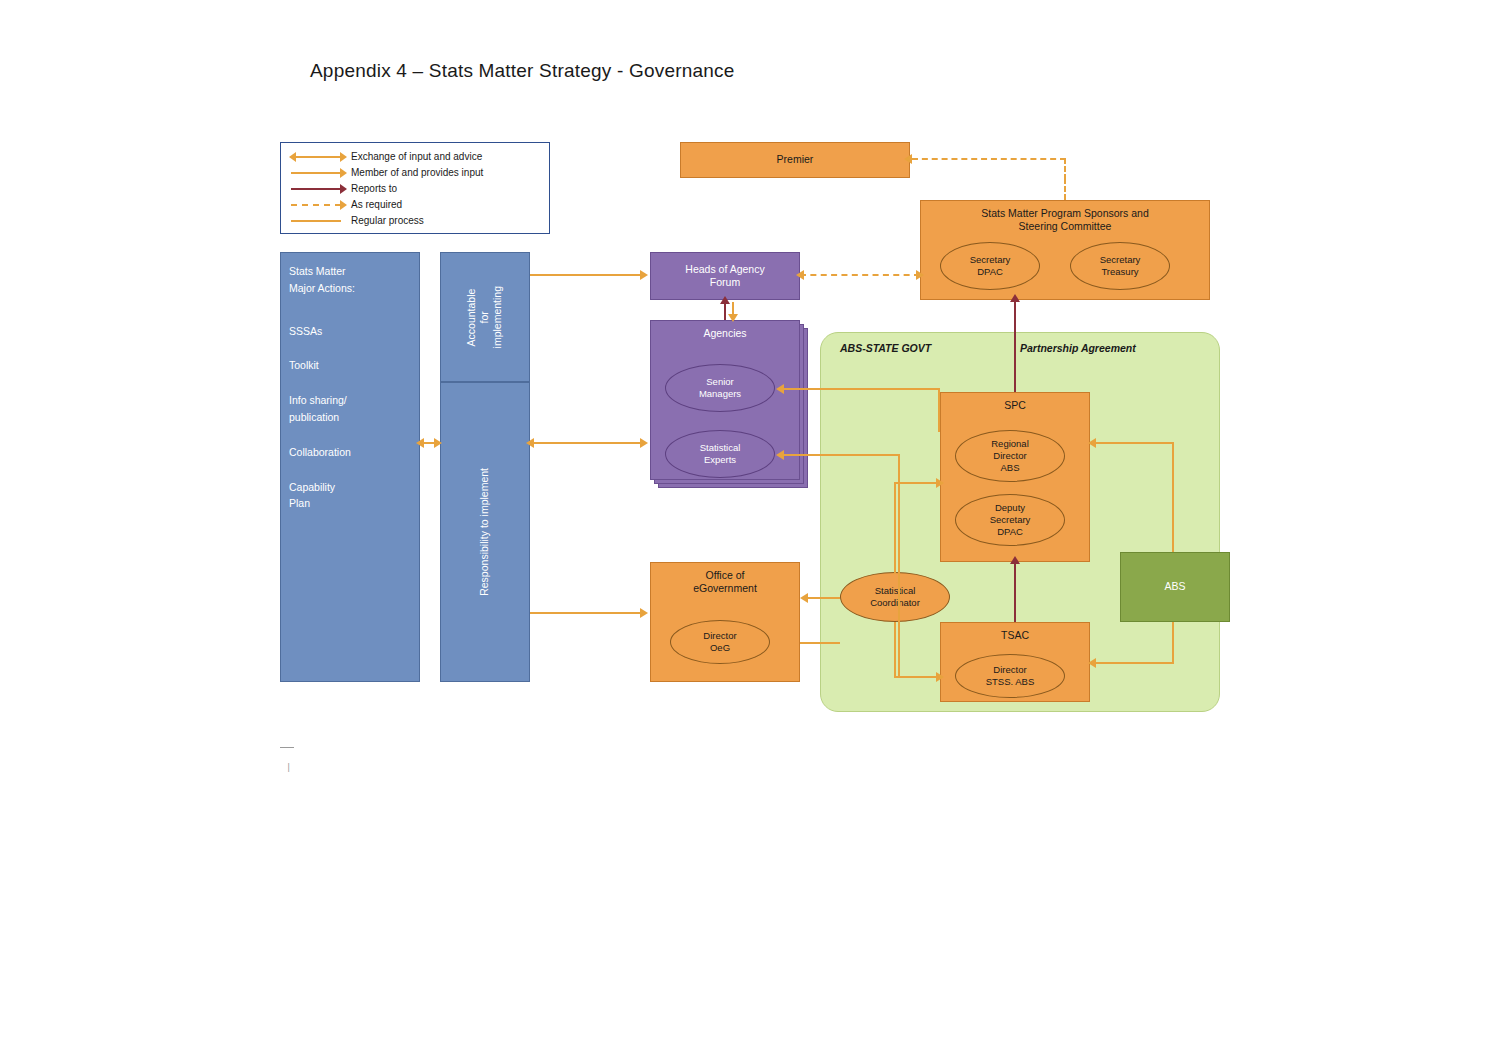Appendix 4 – Stats Matter Strategy - Governance
Exchange of input and advice
Member of and provides input
Reports to
As required
Regular process
ABS-STATE GOVT
Partnership Agreement
Premier
Stats Matter Program Sponsors and
Steering Committee
Secretary
DPAC
Secretary
Treasury
Heads of Agency
Forum
Agencies
Senior
Managers
Statistical
Experts
Office of
eGovernment
Director
OeG
Stats Matter
Major Actions:
SSSAs
Toolkit
Info sharing/
publication
Collaboration
Capability
Plan
Accountable
for
implementing
Responsibility to implement
SPC
Regional
Director
ABS
Deputy
Secretary
DPAC
TSAC
Director
STSS. ABS
ABS
Statistical
Coordinator
Sponsors (dashed horizontal) -->
|